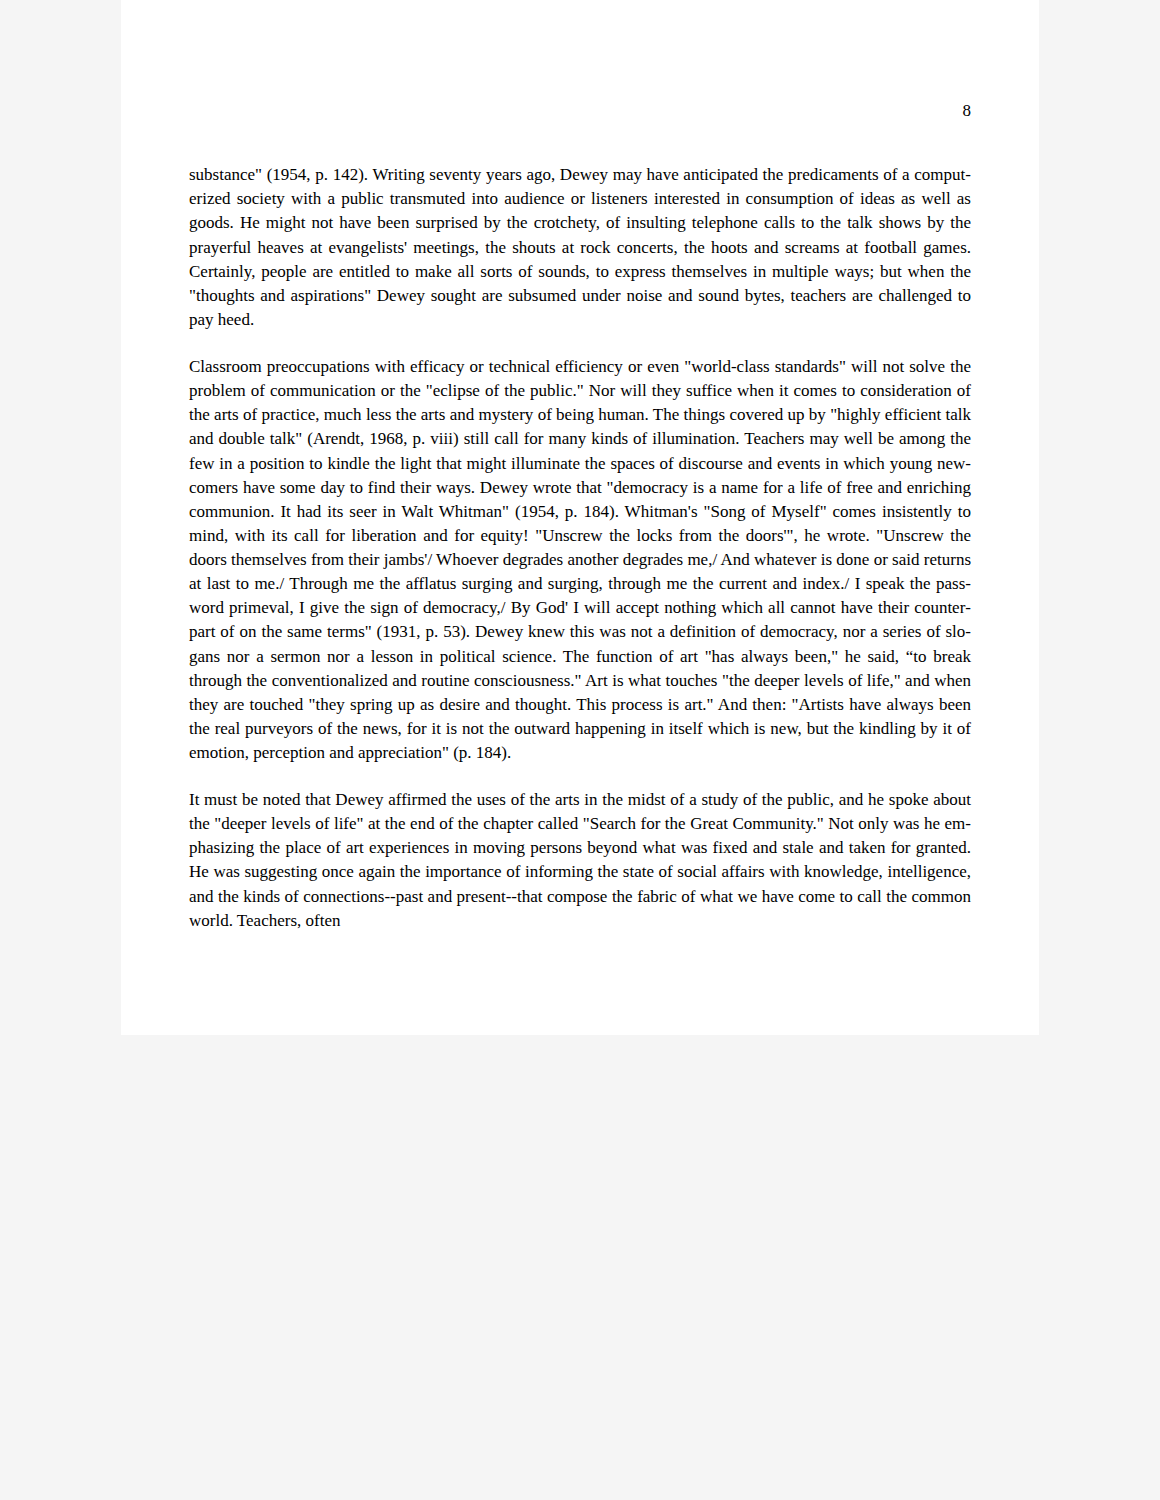8
substance" (1954, p. 142). Writing seventy years ago, Dewey may have anticipated the predicaments of a computerized society with a public transmuted into audience or listeners interested in consumption of ideas as well as goods. He might not have been surprised by the crotchety, of insulting telephone calls to the talk shows by the prayerful heaves at evangelists' meetings, the shouts at rock concerts, the hoots and screams at football games. Certainly, people are entitled to make all sorts of sounds, to express themselves in multiple ways; but when the "thoughts and aspirations" Dewey sought are subsumed under noise and sound bytes, teachers are challenged to pay heed.
Classroom preoccupations with efficacy or technical efficiency or even "world-class standards" will not solve the problem of communication or the "eclipse of the public." Nor will they suffice when it comes to consideration of the arts of practice, much less the arts and mystery of being human. The things covered up by "highly efficient talk and double talk" (Arendt, 1968, p. viii) still call for many kinds of illumination. Teachers may well be among the few in a position to kindle the light that might illuminate the spaces of discourse and events in which young newcomers have some day to find their ways. Dewey wrote that "democracy is a name for a life of free and enriching communion. It had its seer in Walt Whitman" (1954, p. 184). Whitman's "Song of Myself" comes insistently to mind, with its call for liberation and for equity! "Unscrew the locks from the doors'", he wrote. "Unscrew the doors themselves from their jambs'/ Whoever degrades another degrades me,/ And whatever is done or said returns at last to me./ Through me the afflatus surging and surging, through me the current and index./ I speak the pass-word primeval, I give the sign of democracy,/ By God' I will accept nothing which all cannot have their counterpart of on the same terms" (1931, p. 53). Dewey knew this was not a definition of democracy, nor a series of slogans nor a sermon nor a lesson in political science. The function of art "has always been," he said, “to break through the conventionalized and routine consciousness." Art is what touches "the deeper levels of life," and when they are touched "they spring up as desire and thought. This process is art." And then: "Artists have always been the real purveyors of the news, for it is not the outward happening in itself which is new, but the kindling by it of emotion, perception and appreciation" (p. 184).
It must be noted that Dewey affirmed the uses of the arts in the midst of a study of the public, and he spoke about the "deeper levels of life" at the end of the chapter called "Search for the Great Community." Not only was he emphasizing the place of art experiences in moving persons beyond what was fixed and stale and taken for granted. He was suggesting once again the importance of informing the state of social affairs with knowledge, intelligence, and the kinds of connections--past and present--that compose the fabric of what we have come to call the common world. Teachers, often